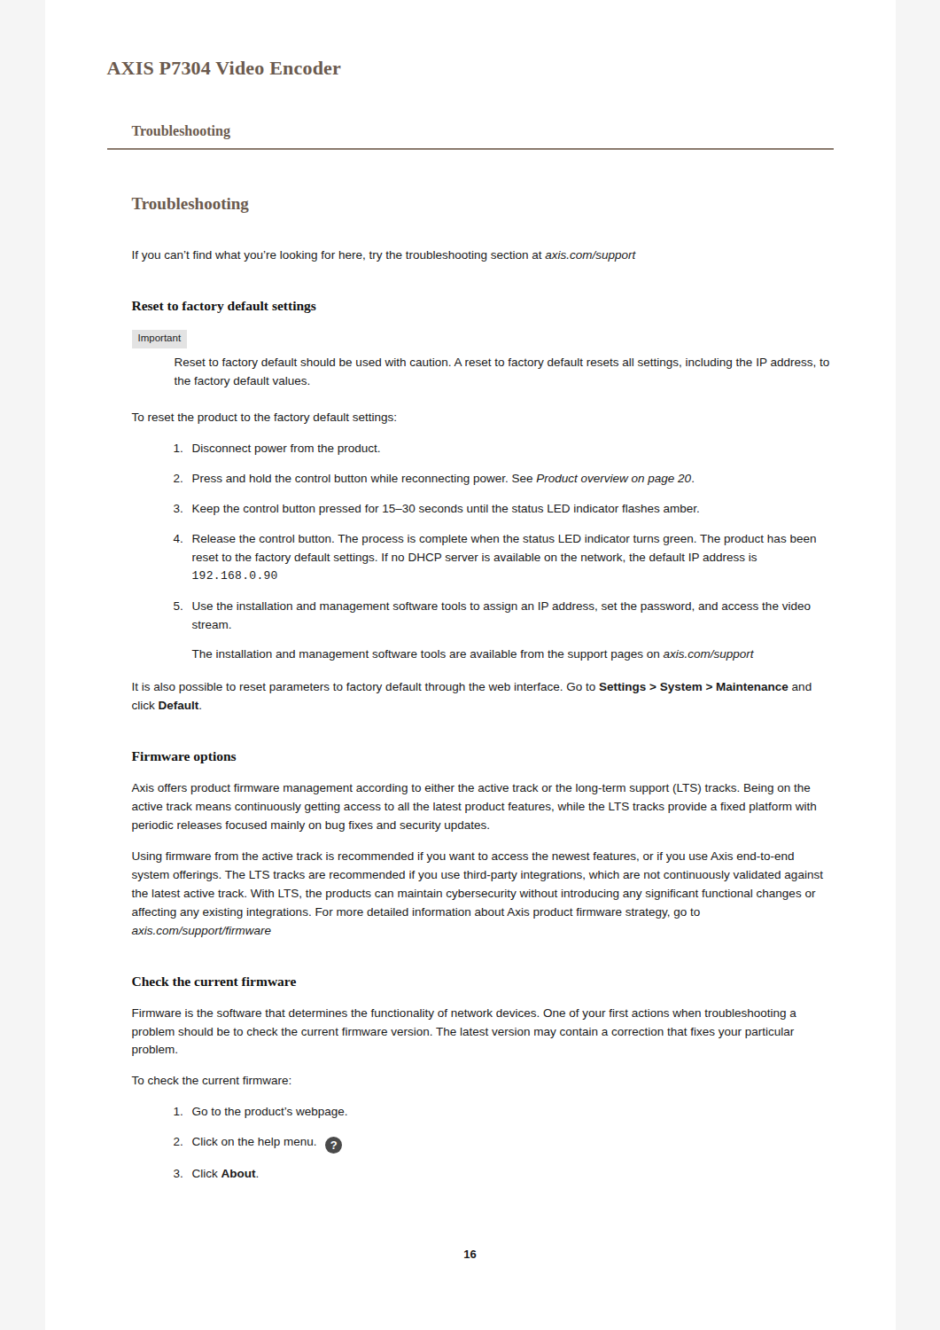AXIS P7304 Video Encoder
Troubleshooting
Troubleshooting
If you can’t find what you’re looking for here, try the troubleshooting section at axis.com/support
Reset to factory default settings
Important
Reset to factory default should be used with caution. A reset to factory default resets all settings, including the IP address, to the factory default values.
To reset the product to the factory default settings:
Disconnect power from the product.
Press and hold the control button while reconnecting power. See Product overview on page 20.
Keep the control button pressed for 15–30 seconds until the status LED indicator flashes amber.
Release the control button. The process is complete when the status LED indicator turns green. The product has been reset to the factory default settings. If no DHCP server is available on the network, the default IP address is 192.168.0.90
Use the installation and management software tools to assign an IP address, set the password, and access the video stream.
The installation and management software tools are available from the support pages on axis.com/support
It is also possible to reset parameters to factory default through the web interface. Go to Settings > System > Maintenance and click Default.
Firmware options
Axis offers product firmware management according to either the active track or the long-term support (LTS) tracks. Being on the active track means continuously getting access to all the latest product features, while the LTS tracks provide a fixed platform with periodic releases focused mainly on bug fixes and security updates.
Using firmware from the active track is recommended if you want to access the newest features, or if you use Axis end-to-end system offerings. The LTS tracks are recommended if you use third-party integrations, which are not continuously validated against the latest active track. With LTS, the products can maintain cybersecurity without introducing any significant functional changes or affecting any existing integrations. For more detailed information about Axis product firmware strategy, go to axis.com/support/firmware
Check the current firmware
Firmware is the software that determines the functionality of network devices. One of your first actions when troubleshooting a problem should be to check the current firmware version. The latest version may contain a correction that fixes your particular problem.
To check the current firmware:
Go to the product’s webpage.
Click on the help menu. ?
Click About.
16